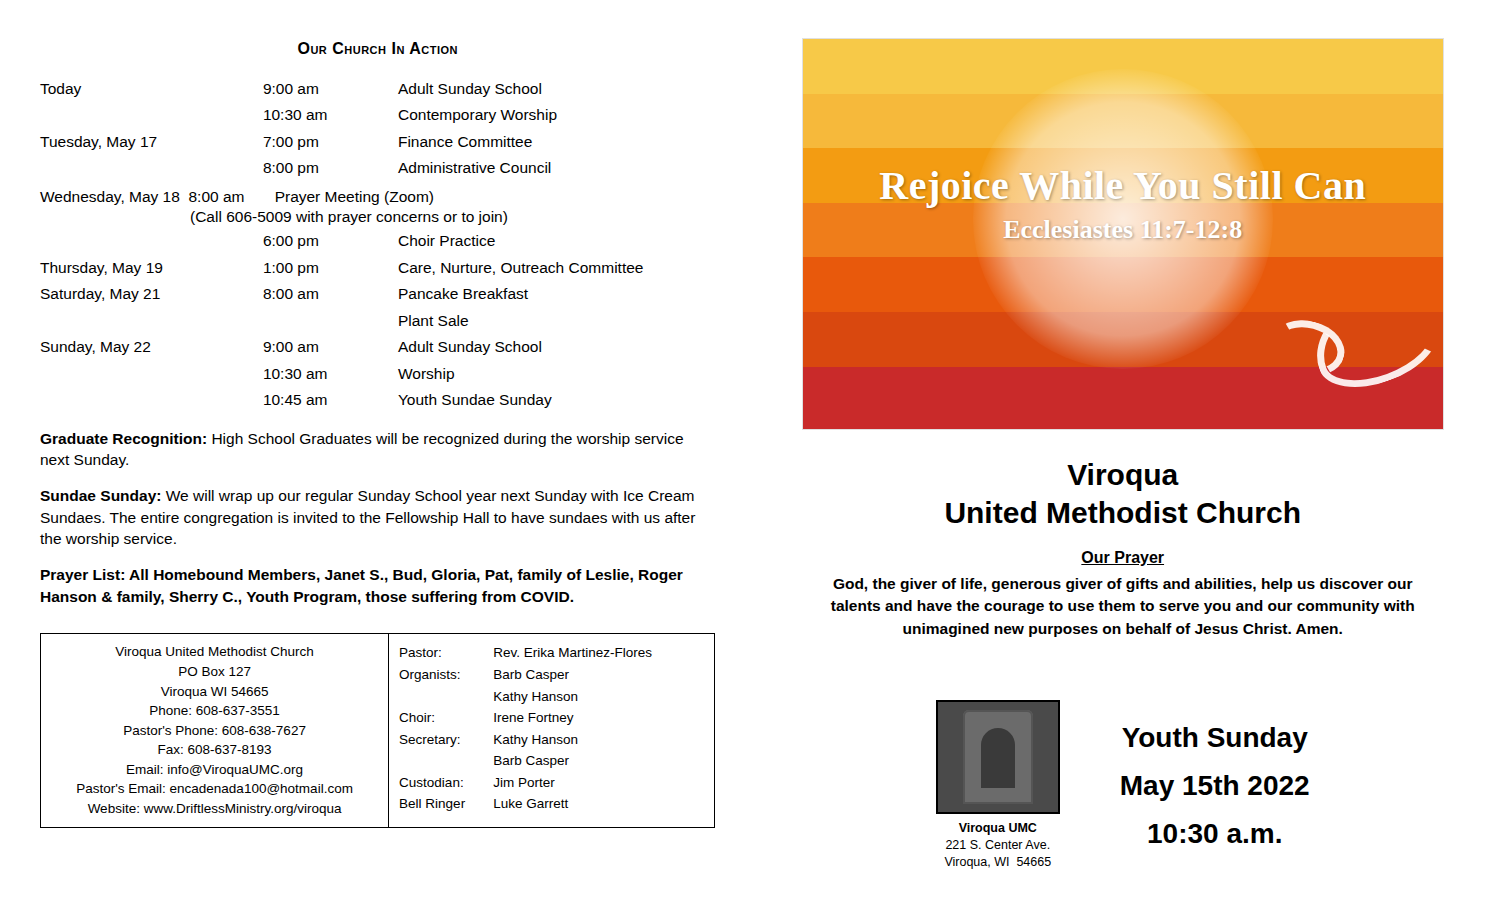Our Church In Action
| Today | 9:00 am | Adult Sunday School |
| | 10:30 am | Contemporary Worship |
| Tuesday, May 17 | 7:00 pm | Finance Committee |
| | 8:00 pm | Administrative Council |
Wednesday, May 18 8:00 am Prayer Meeting (Zoom)
(Call 606-5009 with prayer concerns or to join)
| | 6:00 pm | Choir Practice |
| Thursday, May 19 | 1:00 pm | Care, Nurture, Outreach Committee |
| Saturday, May 21 | 8:00 am | Pancake Breakfast |
| | | Plant Sale |
| Sunday, May 22 | 9:00 am | Adult Sunday School |
| | 10:30 am | Worship |
| | 10:45 am | Youth Sundae Sunday |
Graduate Recognition: High School Graduates will be recognized during the worship service next Sunday.
Sundae Sunday: We will wrap up our regular Sunday School year next Sunday with Ice Cream Sundaes. The entire congregation is invited to the Fellowship Hall to have sundaes with us after the worship service.
Prayer List: All Homebound Members, Janet S., Bud, Gloria, Pat, family of Leslie, Roger Hanson & family, Sherry C., Youth Program, those suffering from COVID.
Viroqua United Methodist Church
PO Box 127
Viroqua WI 54665
Phone: 608-637-3551
Pastor's Phone: 608-638-7627
Fax: 608-637-8193
Email: info@ViroquaUMC.org
Pastor's Email: encadenada100@hotmail.com
Website: www.DriftlessMinistry.org/viroqua
| Pastor: | Rev. Erika Martinez-Flores |
| Organists: | Barb Casper |
| | Kathy Hanson |
| Choir: | Irene Fortney |
| Secretary: | Kathy Hanson |
| | Barb Casper |
| Custodian: | Jim Porter |
| Bell Ringer | Luke Garrett |
Rejoice While You Still Can
Ecclesiastes 11:7-12:8
Viroqua
United Methodist Church
Our Prayer
God, the giver of life, generous giver of gifts and abilities, help us discover our talents and have the courage to use them to serve you and our community with unimagined new purposes on behalf of Jesus Christ. Amen.
Viroqua UMC
221 S. Center Ave.
Viroqua, WI 54665
Youth Sunday
May 15th 2022
10:30 a.m.